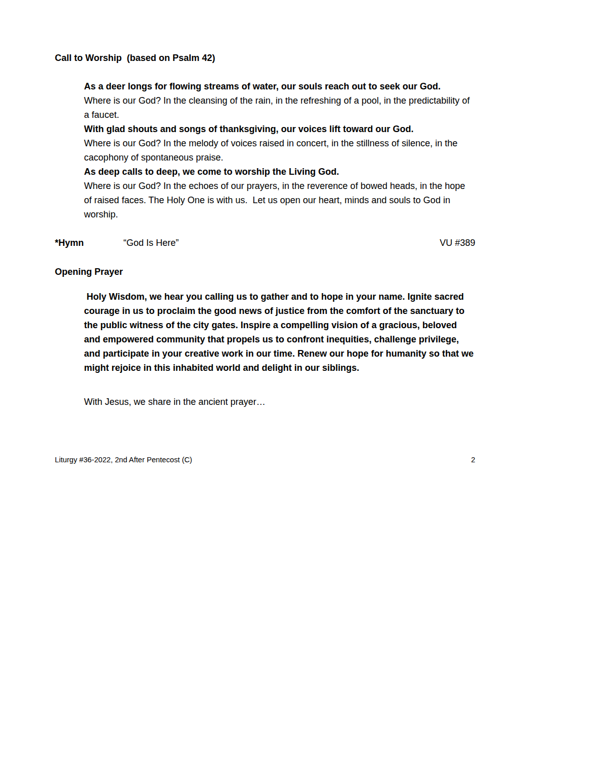Call to Worship (based on Psalm 42)
As a deer longs for flowing streams of water, our souls reach out to seek our God.
Where is our God? In the cleansing of the rain, in the refreshing of a pool, in the predictability of a faucet.
With glad shouts and songs of thanksgiving, our voices lift toward our God.
Where is our God? In the melody of voices raised in concert, in the stillness of silence, in the cacophony of spontaneous praise.
As deep calls to deep, we come to worship the Living God.
Where is our God? In the echoes of our prayers, in the reverence of bowed heads, in the hope of raised faces. The Holy One is with us. Let us open our heart, minds and souls to God in worship.
*Hymn “God Is Here” VU #389
Opening Prayer
Holy Wisdom, we hear you calling us to gather and to hope in your name. Ignite sacred courage in us to proclaim the good news of justice from the comfort of the sanctuary to the public witness of the city gates. Inspire a compelling vision of a gracious, beloved and empowered community that propels us to confront inequities, challenge privilege, and participate in your creative work in our time. Renew our hope for humanity so that we might rejoice in this inhabited world and delight in our siblings.
With Jesus, we share in the ancient prayer…
Liturgy #36-2022, 2nd After Pentecost (C) 2